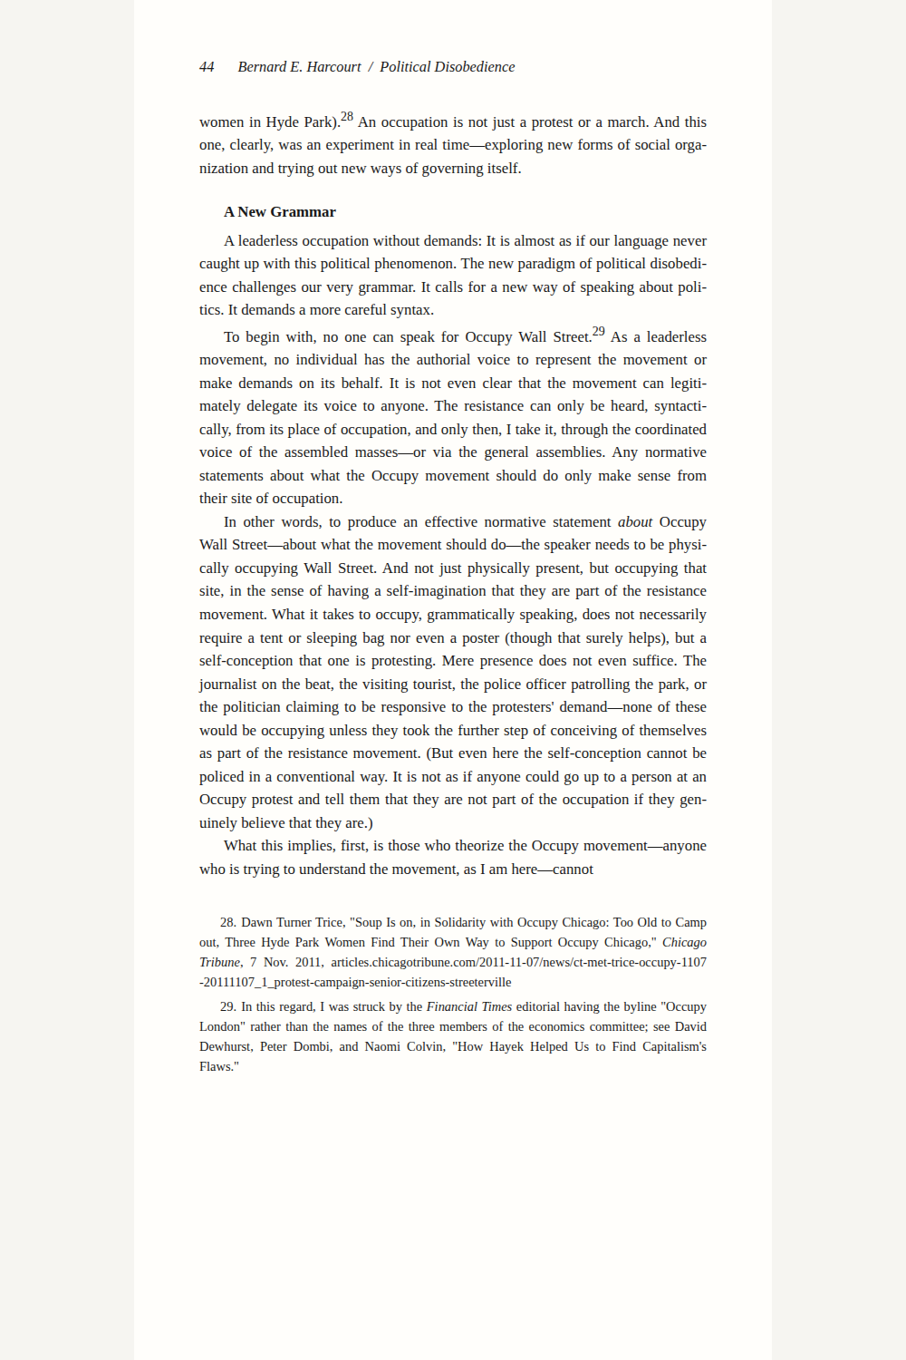44 Bernard E. Harcourt / Political Disobedience
women in Hyde Park).28 An occupation is not just a protest or a march. And this one, clearly, was an experiment in real time—exploring new forms of social organization and trying out new ways of governing itself.
A New Grammar
A leaderless occupation without demands: It is almost as if our language never caught up with this political phenomenon. The new paradigm of political disobedience challenges our very grammar. It calls for a new way of speaking about politics. It demands a more careful syntax.
To begin with, no one can speak for Occupy Wall Street.29 As a leaderless movement, no individual has the authorial voice to represent the movement or make demands on its behalf. It is not even clear that the movement can legitimately delegate its voice to anyone. The resistance can only be heard, syntactically, from its place of occupation, and only then, I take it, through the coordinated voice of the assembled masses—or via the general assemblies. Any normative statements about what the Occupy movement should do only make sense from their site of occupation.
In other words, to produce an effective normative statement about Occupy Wall Street—about what the movement should do—the speaker needs to be physically occupying Wall Street. And not just physically present, but occupying that site, in the sense of having a self-imagination that they are part of the resistance movement. What it takes to occupy, grammatically speaking, does not necessarily require a tent or sleeping bag nor even a poster (though that surely helps), but a self-conception that one is protesting. Mere presence does not even suffice. The journalist on the beat, the visiting tourist, the police officer patrolling the park, or the politician claiming to be responsive to the protesters' demand—none of these would be occupying unless they took the further step of conceiving of themselves as part of the resistance movement. (But even here the self-conception cannot be policed in a conventional way. It is not as if anyone could go up to a person at an Occupy protest and tell them that they are not part of the occupation if they genuinely believe that they are.)
What this implies, first, is those who theorize the Occupy movement—anyone who is trying to understand the movement, as I am here—cannot
28. Dawn Turner Trice, "Soup Is on, in Solidarity with Occupy Chicago: Too Old to Camp out, Three Hyde Park Women Find Their Own Way to Support Occupy Chicago," Chicago Tribune, 7 Nov. 2011, articles.chicagotribune.com/2011-11-07/news/ct-met-trice-occupy-1107 -20111107_1_protest-campaign-senior-citizens-streeterville
29. In this regard, I was struck by the Financial Times editorial having the byline "Occupy London" rather than the names of the three members of the economics committee; see David Dewhurst, Peter Dombi, and Naomi Colvin, "How Hayek Helped Us to Find Capitalism's Flaws."